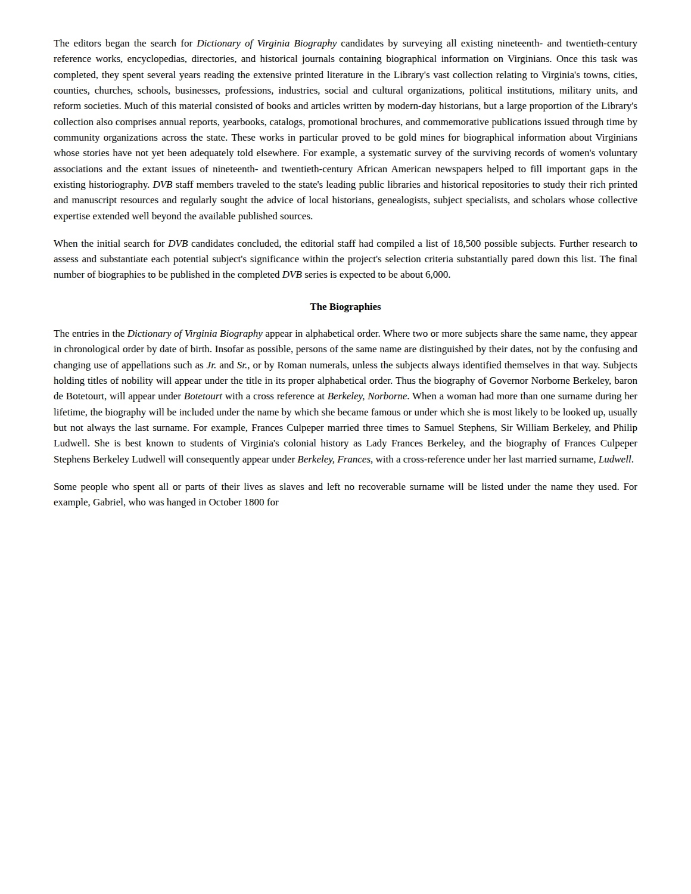The editors began the search for Dictionary of Virginia Biography candidates by surveying all existing nineteenth- and twentieth-century reference works, encyclopedias, directories, and historical journals containing biographical information on Virginians. Once this task was completed, they spent several years reading the extensive printed literature in the Library's vast collection relating to Virginia's towns, cities, counties, churches, schools, businesses, professions, industries, social and cultural organizations, political institutions, military units, and reform societies. Much of this material consisted of books and articles written by modern-day historians, but a large proportion of the Library's collection also comprises annual reports, yearbooks, catalogs, promotional brochures, and commemorative publications issued through time by community organizations across the state. These works in particular proved to be gold mines for biographical information about Virginians whose stories have not yet been adequately told elsewhere. For example, a systematic survey of the surviving records of women's voluntary associations and the extant issues of nineteenth- and twentieth-century African American newspapers helped to fill important gaps in the existing historiography. DVB staff members traveled to the state's leading public libraries and historical repositories to study their rich printed and manuscript resources and regularly sought the advice of local historians, genealogists, subject specialists, and scholars whose collective expertise extended well beyond the available published sources.
When the initial search for DVB candidates concluded, the editorial staff had compiled a list of 18,500 possible subjects. Further research to assess and substantiate each potential subject's significance within the project's selection criteria substantially pared down this list. The final number of biographies to be published in the completed DVB series is expected to be about 6,000.
The Biographies
The entries in the Dictionary of Virginia Biography appear in alphabetical order. Where two or more subjects share the same name, they appear in chronological order by date of birth. Insofar as possible, persons of the same name are distinguished by their dates, not by the confusing and changing use of appellations such as Jr. and Sr., or by Roman numerals, unless the subjects always identified themselves in that way. Subjects holding titles of nobility will appear under the title in its proper alphabetical order. Thus the biography of Governor Norborne Berkeley, baron de Botetourt, will appear under Botetourt with a cross reference at Berkeley, Norborne. When a woman had more than one surname during her lifetime, the biography will be included under the name by which she became famous or under which she is most likely to be looked up, usually but not always the last surname. For example, Frances Culpeper married three times to Samuel Stephens, Sir William Berkeley, and Philip Ludwell. She is best known to students of Virginia's colonial history as Lady Frances Berkeley, and the biography of Frances Culpeper Stephens Berkeley Ludwell will consequently appear under Berkeley, Frances, with a cross-reference under her last married surname, Ludwell.
Some people who spent all or parts of their lives as slaves and left no recoverable surname will be listed under the name they used. For example, Gabriel, who was hanged in October 1800 for